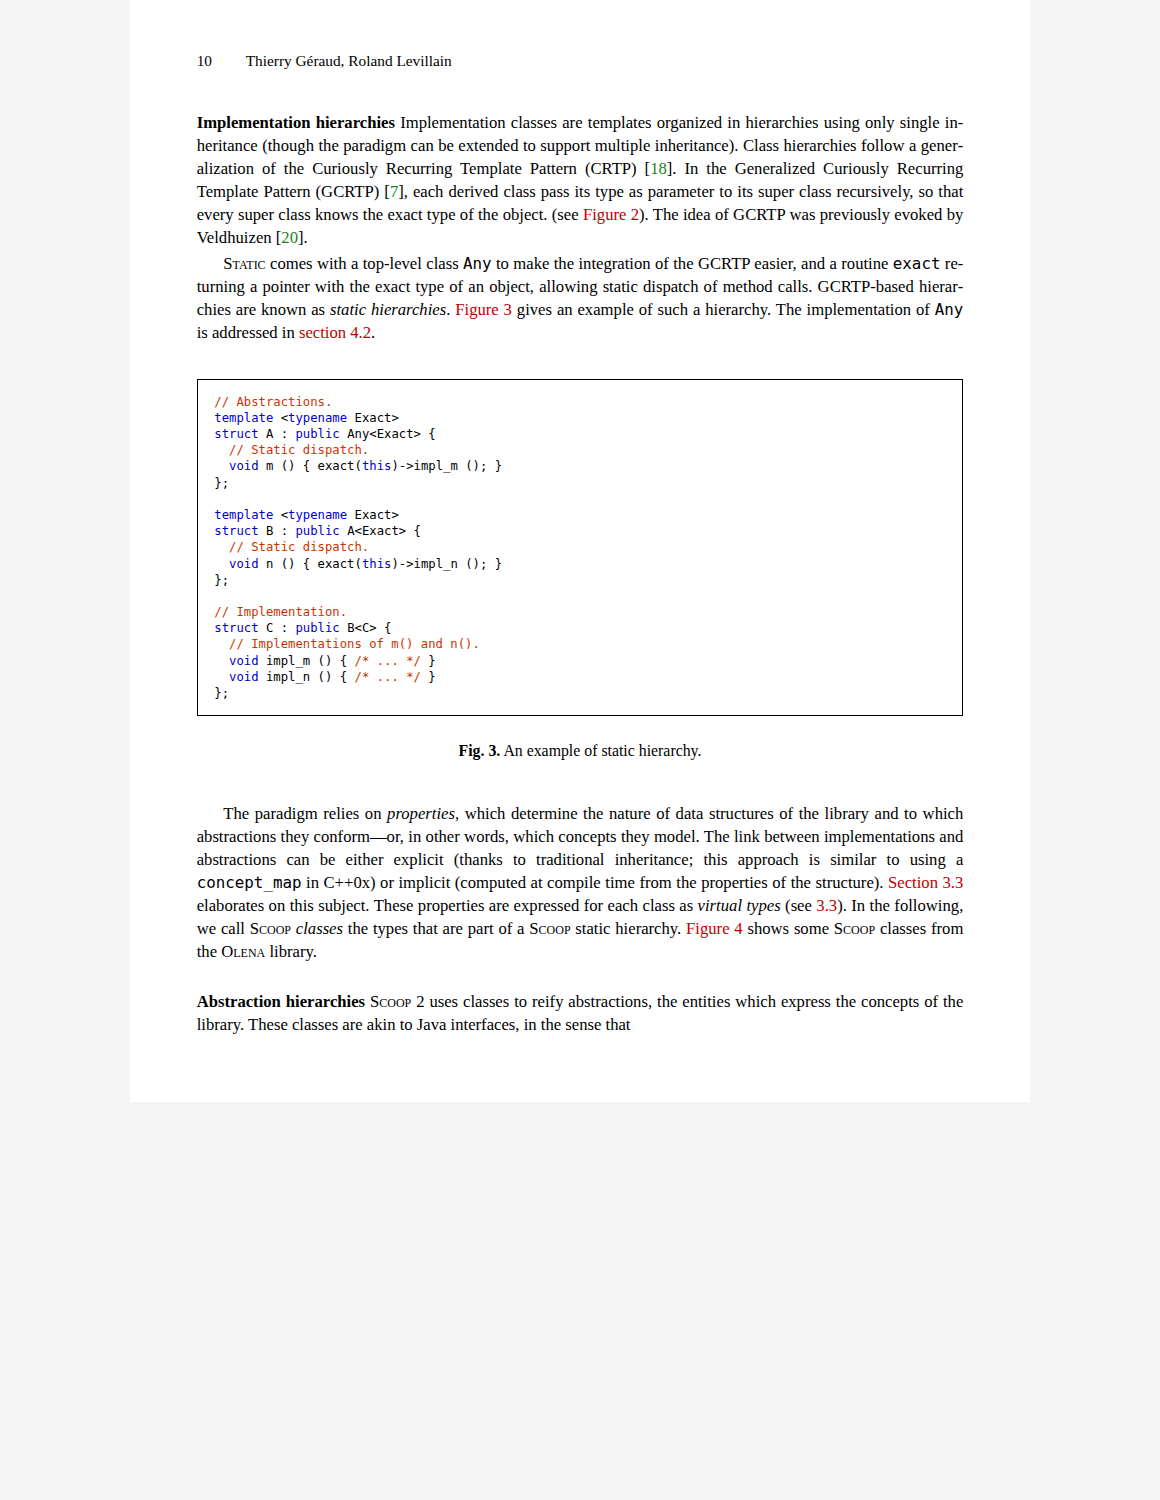10 Thierry Géraud, Roland Levillain
Implementation hierarchies Implementation classes are templates organized in hierarchies using only single inheritance (though the paradigm can be extended to support multiple inheritance). Class hierarchies follow a generalization of the Curiously Recurring Template Pattern (CRTP) [18]. In the Generalized Curiously Recurring Template Pattern (GCRTP) [7], each derived class pass its type as parameter to its super class recursively, so that every super class knows the exact type of the object. (see Figure 2). The idea of GCRTP was previously evoked by Veldhuizen [20].
Static comes with a top-level class Any to make the integration of the GCRTP easier, and a routine exact returning a pointer with the exact type of an object, allowing static dispatch of method calls. GCRTP-based hierarchies are known as static hierarchies. Figure 3 gives an example of such a hierarchy. The implementation of Any is addressed in section 4.2.
// Abstractions.
template <typename Exact>
struct A : public Any<Exact> {
  // Static dispatch.
  void m () { exact(this)->impl_m (); }
};

template <typename Exact>
struct B : public A<Exact> {
  // Static dispatch.
  void n () { exact(this)->impl_n (); }
};

// Implementation.
struct C : public B<C> {
  // Implementations of m() and n().
  void impl_m () { /* ... */ }
  void impl_n () { /* ... */ }
};
Fig. 3. An example of static hierarchy.
The paradigm relies on properties, which determine the nature of data structures of the library and to which abstractions they conform—or, in other words, which concepts they model. The link between implementations and abstractions can be either explicit (thanks to traditional inheritance; this approach is similar to using a concept_map in C++0x) or implicit (computed at compile time from the properties of the structure). Section 3.3 elaborates on this subject. These properties are expressed for each class as virtual types (see 3.3). In the following, we call Scoop classes the types that are part of a Scoop static hierarchy. Figure 4 shows some Scoop classes from the Olena library.
Abstraction hierarchies Scoop 2 uses classes to reify abstractions, the entities which express the concepts of the library. These classes are akin to Java interfaces, in the sense that